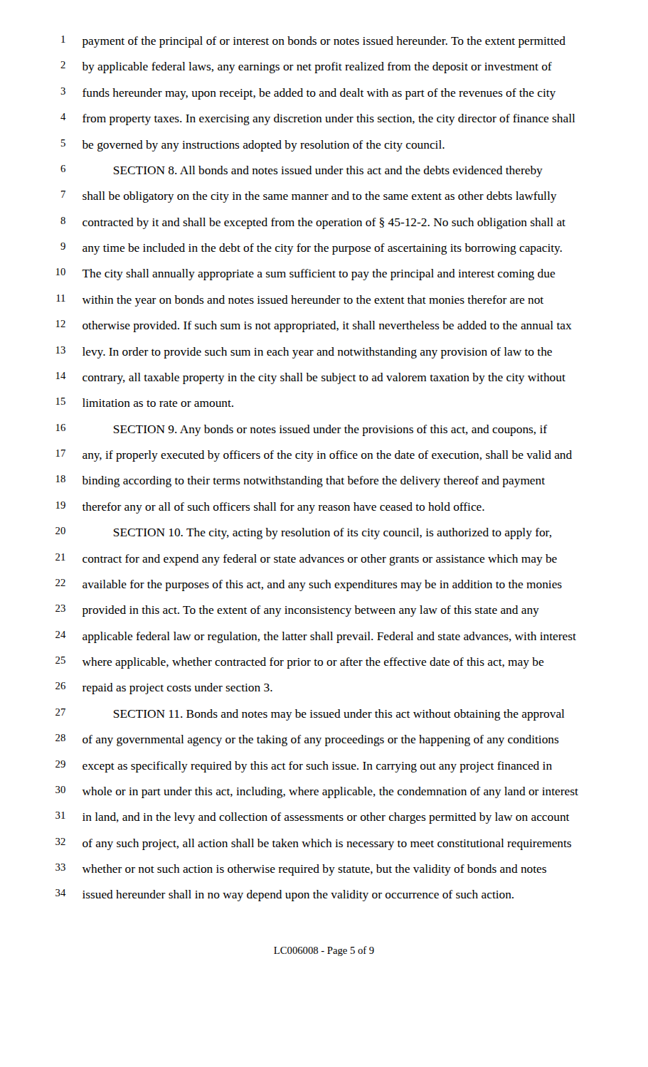payment of the principal of or interest on bonds or notes issued hereunder. To the extent permitted
by applicable federal laws, any earnings or net profit realized from the deposit or investment of
funds hereunder may, upon receipt, be added to and dealt with as part of the revenues of the city
from property taxes. In exercising any discretion under this section, the city director of finance shall
be governed by any instructions adopted by resolution of the city council.
SECTION 8. All bonds and notes issued under this act and the debts evidenced thereby
shall be obligatory on the city in the same manner and to the same extent as other debts lawfully
contracted by it and shall be excepted from the operation of § 45-12-2. No such obligation shall at
any time be included in the debt of the city for the purpose of ascertaining its borrowing capacity.
The city shall annually appropriate a sum sufficient to pay the principal and interest coming due
within the year on bonds and notes issued hereunder to the extent that monies therefor are not
otherwise provided. If such sum is not appropriated, it shall nevertheless be added to the annual tax
levy. In order to provide such sum in each year and notwithstanding any provision of law to the
contrary, all taxable property in the city shall be subject to ad valorem taxation by the city without
limitation as to rate or amount.
SECTION 9. Any bonds or notes issued under the provisions of this act, and coupons, if
any, if properly executed by officers of the city in office on the date of execution, shall be valid and
binding according to their terms notwithstanding that before the delivery thereof and payment
therefor any or all of such officers shall for any reason have ceased to hold office.
SECTION 10. The city, acting by resolution of its city council, is authorized to apply for,
contract for and expend any federal or state advances or other grants or assistance which may be
available for the purposes of this act, and any such expenditures may be in addition to the monies
provided in this act. To the extent of any inconsistency between any law of this state and any
applicable federal law or regulation, the latter shall prevail. Federal and state advances, with interest
where applicable, whether contracted for prior to or after the effective date of this act, may be
repaid as project costs under section 3.
SECTION 11. Bonds and notes may be issued under this act without obtaining the approval
of any governmental agency or the taking of any proceedings or the happening of any conditions
except as specifically required by this act for such issue. In carrying out any project financed in
whole or in part under this act, including, where applicable, the condemnation of any land or interest
in land, and in the levy and collection of assessments or other charges permitted by law on account
of any such project, all action shall be taken which is necessary to meet constitutional requirements
whether or not such action is otherwise required by statute, but the validity of bonds and notes
issued hereunder shall in no way depend upon the validity or occurrence of such action.
LC006008 - Page 5 of 9